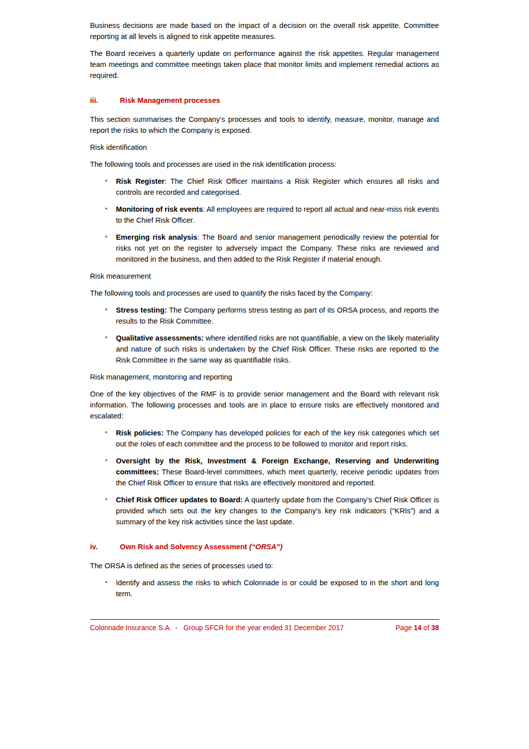Business decisions are made based on the impact of a decision on the overall risk appetite. Committee reporting at all levels is aligned to risk appetite measures.
The Board receives a quarterly update on performance against the risk appetites. Regular management team meetings and committee meetings taken place that monitor limits and implement remedial actions as required.
iii. Risk Management processes
This section summarises the Company’s processes and tools to identify, measure, monitor, manage and report the risks to which the Company is exposed.
Risk identification
The following tools and processes are used in the risk identification process:
Risk Register: The Chief Risk Officer maintains a Risk Register which ensures all risks and controls are recorded and categorised.
Monitoring of risk events: All employees are required to report all actual and near-miss risk events to the Chief Risk Officer.
Emerging risk analysis: The Board and senior management periodically review the potential for risks not yet on the register to adversely impact the Company. These risks are reviewed and monitored in the business, and then added to the Risk Register if material enough.
Risk measurement
The following tools and processes are used to quantify the risks faced by the Company:
Stress testing: The Company performs stress testing as part of its ORSA process, and reports the results to the Risk Committee.
Qualitative assessments: where identified risks are not quantifiable, a view on the likely materiality and nature of such risks is undertaken by the Chief Risk Officer. These risks are reported to the Risk Committee in the same way as quantifiable risks.
Risk management, monitoring and reporting
One of the key objectives of the RMF is to provide senior management and the Board with relevant risk information. The following processes and tools are in place to ensure risks are effectively monitored and escalated:
Risk policies: The Company has developed policies for each of the key risk categories which set out the roles of each committee and the process to be followed to monitor and report risks.
Oversight by the Risk, Investment & Foreign Exchange, Reserving and Underwriting committees: These Board-level committees, which meet quarterly, receive periodic updates from the Chief Risk Officer to ensure that risks are effectively monitored and reported.
Chief Risk Officer updates to Board: A quarterly update from the Company’s Chief Risk Officer is provided which sets out the key changes to the Company’s key risk indicators (“KRIs”) and a summary of the key risk activities since the last update.
iv. Own Risk and Solvency Assessment (“ORSA”)
The ORSA is defined as the series of processes used to:
Identify and assess the risks to which Colonnade is or could be exposed to in the short and long term.
Colonnade Insurance S.A. - Group SFCR for the year ended 31 December 2017 Page 14 of 38